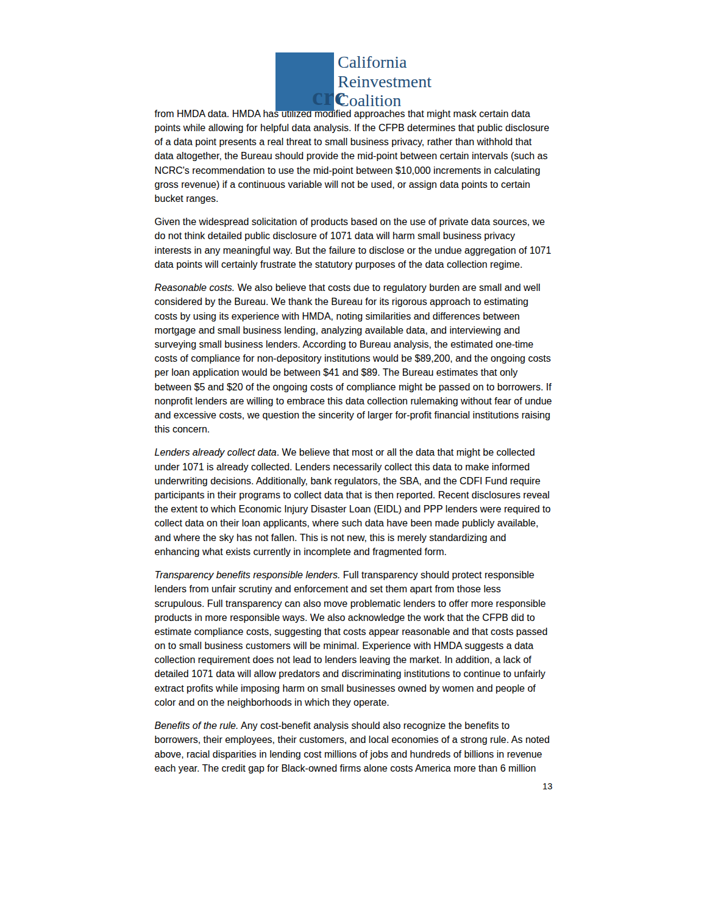California
Reinvestment
Coalition crc
from HMDA data. HMDA has utilized modified approaches that might mask certain data points while allowing for helpful data analysis. If the CFPB determines that public disclosure of a data point presents a real threat to small business privacy, rather than withhold that data altogether, the Bureau should provide the mid-point between certain intervals (such as NCRC's recommendation to use the mid-point between $10,000 increments in calculating gross revenue) if a continuous variable will not be used, or assign data points to certain bucket ranges.
Given the widespread solicitation of products based on the use of private data sources, we do not think detailed public disclosure of 1071 data will harm small business privacy interests in any meaningful way. But the failure to disclose or the undue aggregation of 1071 data points will certainly frustrate the statutory purposes of the data collection regime.
Reasonable costs. We also believe that costs due to regulatory burden are small and well considered by the Bureau. We thank the Bureau for its rigorous approach to estimating costs by using its experience with HMDA, noting similarities and differences between mortgage and small business lending, analyzing available data, and interviewing and surveying small business lenders. According to Bureau analysis, the estimated one-time costs of compliance for non-depository institutions would be $89,200, and the ongoing costs per loan application would be between $41 and $89. The Bureau estimates that only between $5 and $20 of the ongoing costs of compliance might be passed on to borrowers. If nonprofit lenders are willing to embrace this data collection rulemaking without fear of undue and excessive costs, we question the sincerity of larger for-profit financial institutions raising this concern.
Lenders already collect data. We believe that most or all the data that might be collected under 1071 is already collected. Lenders necessarily collect this data to make informed underwriting decisions. Additionally, bank regulators, the SBA, and the CDFI Fund require participants in their programs to collect data that is then reported. Recent disclosures reveal the extent to which Economic Injury Disaster Loan (EIDL) and PPP lenders were required to collect data on their loan applicants, where such data have been made publicly available, and where the sky has not fallen. This is not new, this is merely standardizing and enhancing what exists currently in incomplete and fragmented form.
Transparency benefits responsible lenders. Full transparency should protect responsible lenders from unfair scrutiny and enforcement and set them apart from those less scrupulous. Full transparency can also move problematic lenders to offer more responsible products in more responsible ways. We also acknowledge the work that the CFPB did to estimate compliance costs, suggesting that costs appear reasonable and that costs passed on to small business customers will be minimal. Experience with HMDA suggests a data collection requirement does not lead to lenders leaving the market. In addition, a lack of detailed 1071 data will allow predators and discriminating institutions to continue to unfairly extract profits while imposing harm on small businesses owned by women and people of color and on the neighborhoods in which they operate.
Benefits of the rule. Any cost-benefit analysis should also recognize the benefits to borrowers, their employees, their customers, and local economies of a strong rule. As noted above, racial disparities in lending cost millions of jobs and hundreds of billions in revenue each year. The credit gap for Black-owned firms alone costs America more than 6 million
13